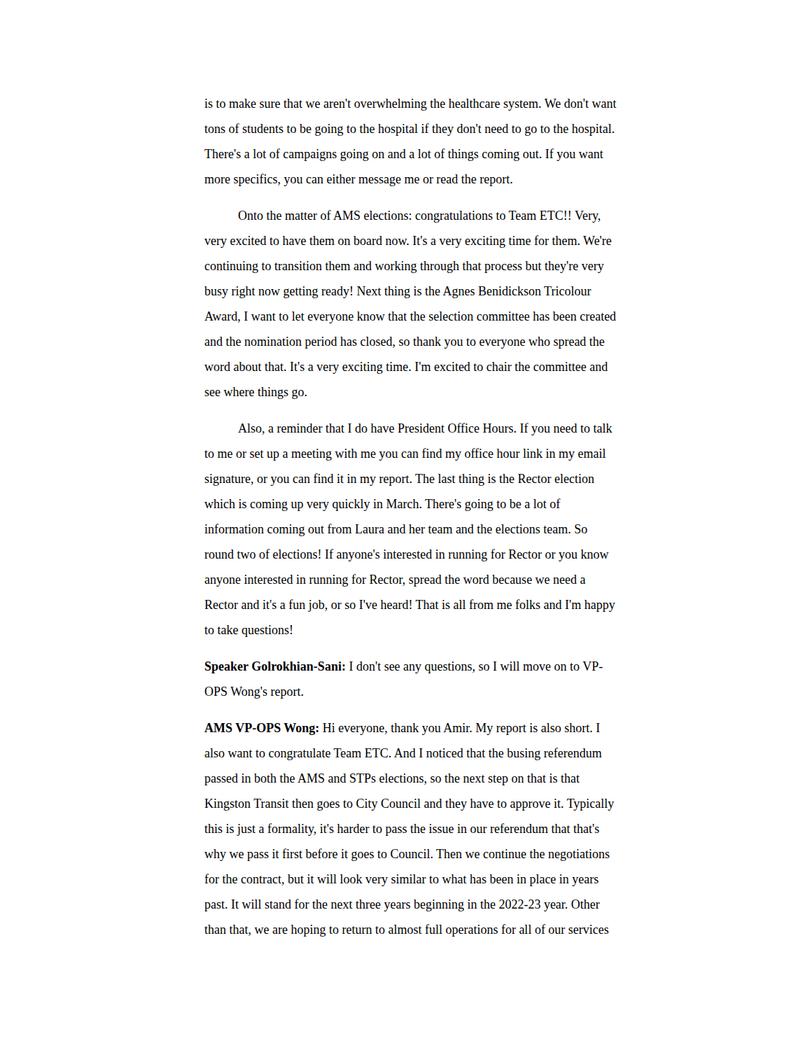is to make sure that we aren't overwhelming the healthcare system. We don't want tons of students to be going to the hospital if they don't need to go to the hospital. There's a lot of campaigns going on and a lot of things coming out. If you want more specifics, you can either message me or read the report.
Onto the matter of AMS elections: congratulations to Team ETC!! Very, very excited to have them on board now. It's a very exciting time for them. We're continuing to transition them and working through that process but they're very busy right now getting ready! Next thing is the Agnes Benidickson Tricolour Award, I want to let everyone know that the selection committee has been created and the nomination period has closed, so thank you to everyone who spread the word about that. It's a very exciting time. I'm excited to chair the committee and see where things go.
Also, a reminder that I do have President Office Hours. If you need to talk to me or set up a meeting with me you can find my office hour link in my email signature, or you can find it in my report. The last thing is the Rector election which is coming up very quickly in March. There's going to be a lot of information coming out from Laura and her team and the elections team. So round two of elections! If anyone's interested in running for Rector or you know anyone interested in running for Rector, spread the word because we need a Rector and it's a fun job, or so I've heard! That is all from me folks and I'm happy to take questions!
Speaker Golrokhian-Sani: I don't see any questions, so I will move on to VP-OPS Wong's report.
AMS VP-OPS Wong: Hi everyone, thank you Amir. My report is also short. I also want to congratulate Team ETC. And I noticed that the busing referendum passed in both the AMS and STPs elections, so the next step on that is that Kingston Transit then goes to City Council and they have to approve it. Typically this is just a formality, it's harder to pass the issue in our referendum that that's why we pass it first before it goes to Council. Then we continue the negotiations for the contract, but it will look very similar to what has been in place in years past. It will stand for the next three years beginning in the 2022-23 year. Other than that, we are hoping to return to almost full operations for all of our services